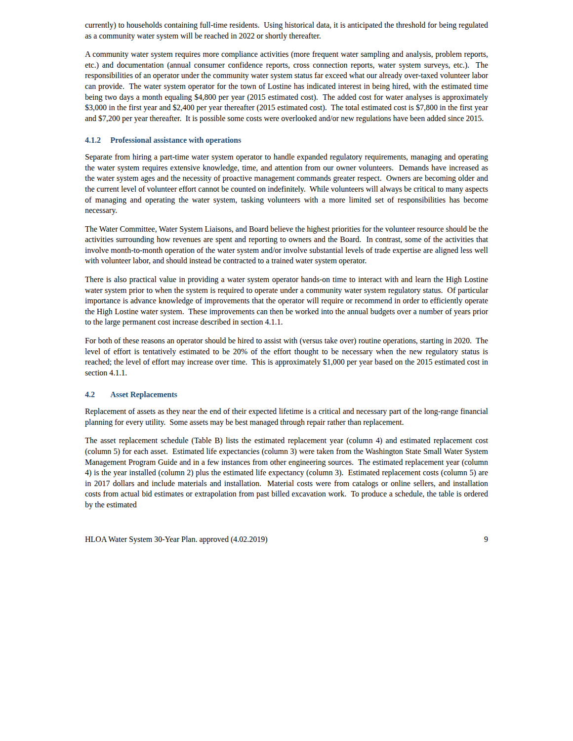currently) to households containing full-time residents. Using historical data, it is anticipated the threshold for being regulated as a community water system will be reached in 2022 or shortly thereafter.
A community water system requires more compliance activities (more frequent water sampling and analysis, problem reports, etc.) and documentation (annual consumer confidence reports, cross connection reports, water system surveys, etc.). The responsibilities of an operator under the community water system status far exceed what our already over-taxed volunteer labor can provide. The water system operator for the town of Lostine has indicated interest in being hired, with the estimated time being two days a month equaling $4,800 per year (2015 estimated cost). The added cost for water analyses is approximately $3,000 in the first year and $2,400 per year thereafter (2015 estimated cost). The total estimated cost is $7,800 in the first year and $7,200 per year thereafter. It is possible some costs were overlooked and/or new regulations have been added since 2015.
4.1.2 Professional assistance with operations
Separate from hiring a part-time water system operator to handle expanded regulatory requirements, managing and operating the water system requires extensive knowledge, time, and attention from our owner volunteers. Demands have increased as the water system ages and the necessity of proactive management commands greater respect. Owners are becoming older and the current level of volunteer effort cannot be counted on indefinitely. While volunteers will always be critical to many aspects of managing and operating the water system, tasking volunteers with a more limited set of responsibilities has become necessary.
The Water Committee, Water System Liaisons, and Board believe the highest priorities for the volunteer resource should be the activities surrounding how revenues are spent and reporting to owners and the Board. In contrast, some of the activities that involve month-to-month operation of the water system and/or involve substantial levels of trade expertise are aligned less well with volunteer labor, and should instead be contracted to a trained water system operator.
There is also practical value in providing a water system operator hands-on time to interact with and learn the High Lostine water system prior to when the system is required to operate under a community water system regulatory status. Of particular importance is advance knowledge of improvements that the operator will require or recommend in order to efficiently operate the High Lostine water system. These improvements can then be worked into the annual budgets over a number of years prior to the large permanent cost increase described in section 4.1.1.
For both of these reasons an operator should be hired to assist with (versus take over) routine operations, starting in 2020. The level of effort is tentatively estimated to be 20% of the effort thought to be necessary when the new regulatory status is reached; the level of effort may increase over time. This is approximately $1,000 per year based on the 2015 estimated cost in section 4.1.1.
4.2 Asset Replacements
Replacement of assets as they near the end of their expected lifetime is a critical and necessary part of the long-range financial planning for every utility. Some assets may be best managed through repair rather than replacement.
The asset replacement schedule (Table B) lists the estimated replacement year (column 4) and estimated replacement cost (column 5) for each asset. Estimated life expectancies (column 3) were taken from the Washington State Small Water System Management Program Guide and in a few instances from other engineering sources. The estimated replacement year (column 4) is the year installed (column 2) plus the estimated life expectancy (column 3). Estimated replacement costs (column 5) are in 2017 dollars and include materials and installation. Material costs were from catalogs or online sellers, and installation costs from actual bid estimates or extrapolation from past billed excavation work. To produce a schedule, the table is ordered by the estimated
HLOA Water System 30-Year Plan. approved (4.02.2019) 9